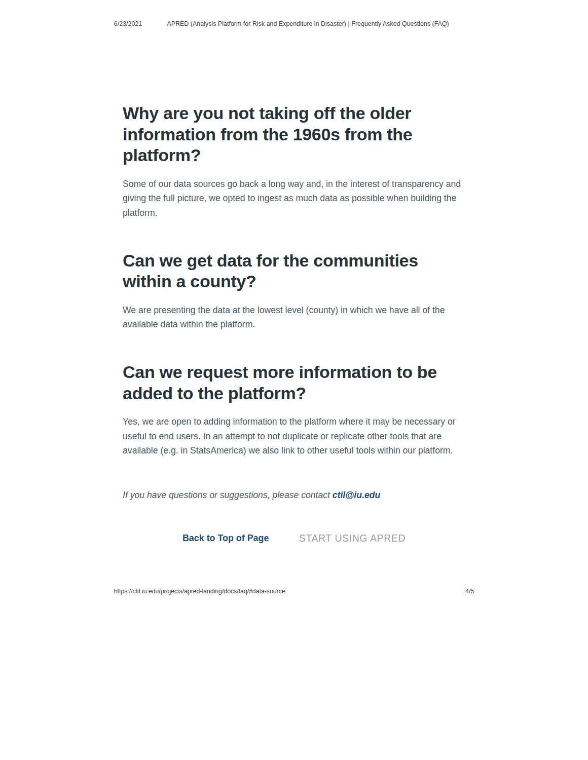6/23/2021 APRED (Analysis Platform for Risk and Expenditure in Disaster) | Frequently Asked Questions (FAQ)
Why are you not taking off the older information from the 1960s from the platform?
Some of our data sources go back a long way and, in the interest of transparency and giving the full picture, we opted to ingest as much data as possible when building the platform.
Can we get data for the communities within a county?
We are presenting the data at the lowest level (county) in which we have all of the available data within the platform.
Can we request more information to be added to the platform?
Yes, we are open to adding information to the platform where it may be necessary or useful to end users. In an attempt to not duplicate or replicate other tools that are available (e.g. in StatsAmerica) we also link to other useful tools within our platform.
If you have questions or suggestions, please contact ctil@iu.edu
Back to Top of Page Start Using APRED
https://ctil.iu.edu/projects/apred-landing/docs/faq/#data-source 4/5